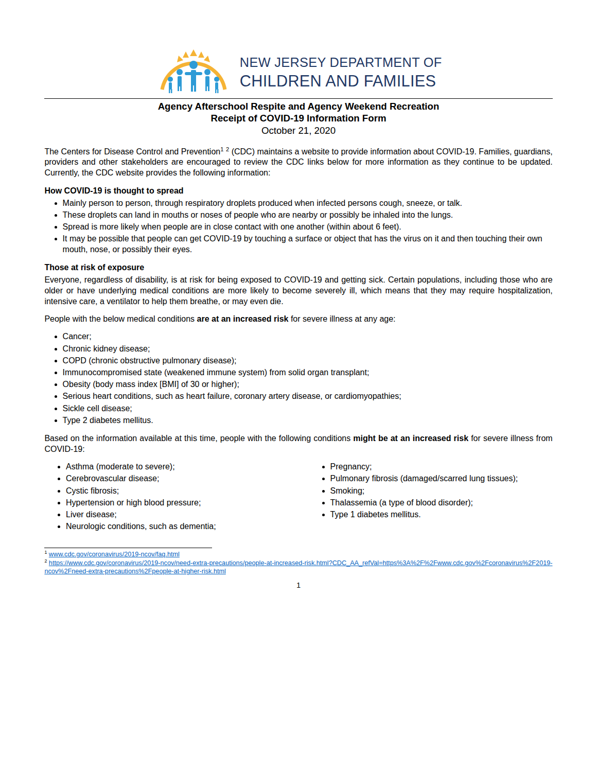NEW JERSEY DEPARTMENT OF
CHILDREN AND FAMILIES
Agency Afterschool Respite and Agency Weekend Recreation
Receipt of COVID-19 Information Form
October 21, 2020
The Centers for Disease Control and Prevention1 2 (CDC) maintains a website to provide information about COVID-19. Families, guardians, providers and other stakeholders are encouraged to review the CDC links below for more information as they continue to be updated. Currently, the CDC website provides the following information:
How COVID-19 is thought to spread
Mainly person to person, through respiratory droplets produced when infected persons cough, sneeze, or talk.
These droplets can land in mouths or noses of people who are nearby or possibly be inhaled into the lungs.
Spread is more likely when people are in close contact with one another (within about 6 feet).
It may be possible that people can get COVID-19 by touching a surface or object that has the virus on it and then touching their own mouth, nose, or possibly their eyes.
Those at risk of exposure
Everyone, regardless of disability, is at risk for being exposed to COVID-19 and getting sick. Certain populations, including those who are older or have underlying medical conditions are more likely to become severely ill, which means that they may require hospitalization, intensive care, a ventilator to help them breathe, or may even die.
People with the below medical conditions are at an increased risk for severe illness at any age:
Cancer;
Chronic kidney disease;
COPD (chronic obstructive pulmonary disease);
Immunocompromised state (weakened immune system) from solid organ transplant;
Obesity (body mass index [BMI] of 30 or higher);
Serious heart conditions, such as heart failure, coronary artery disease, or cardiomyopathies;
Sickle cell disease;
Type 2 diabetes mellitus.
Based on the information available at this time, people with the following conditions might be at an increased risk for severe illness from COVID-19:
Asthma (moderate to severe);
Cerebrovascular disease;
Cystic fibrosis;
Hypertension or high blood pressure;
Liver disease;
Neurologic conditions, such as dementia;
Pregnancy;
Pulmonary fibrosis (damaged/scarred lung tissues);
Smoking;
Thalassemia (a type of blood disorder);
Type 1 diabetes mellitus.
1 www.cdc.gov/coronavirus/2019-ncov/faq.html
2 https://www.cdc.gov/coronavirus/2019-ncov/need-extra-precautions/people-at-increased-risk.html?CDC_AA_refVal=https%3A%2F%2Fwww.cdc.gov%2Fcoronavirus%2F2019-ncov%2Fneed-extra-precautions%2Fpeople-at-higher-risk.html
1